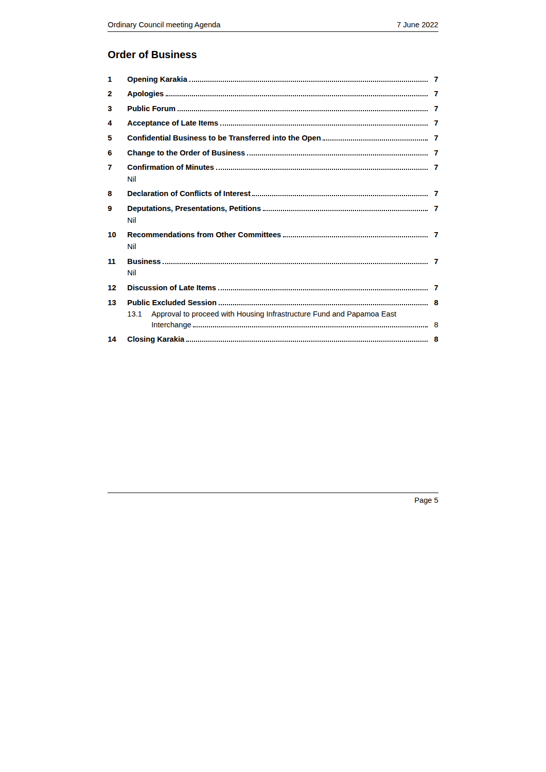Ordinary Council meeting Agenda
7 June 2022
Order of Business
1 Opening Karakia 7
2 Apologies 7
3 Public Forum 7
4 Acceptance of Late Items 7
5 Confidential Business to be Transferred into the Open 7
6 Change to the Order of Business 7
7 Confirmation of Minutes 7
Nil
8 Declaration of Conflicts of Interest 7
9 Deputations, Presentations, Petitions 7
Nil
10 Recommendations from Other Committees 7
Nil
11 Business 7
Nil
12 Discussion of Late Items 7
13 Public Excluded Session 8
13.1 Approval to proceed with Housing Infrastructure Fund and Papamoa East Interchange 8
14 Closing Karakia 8
Page 5